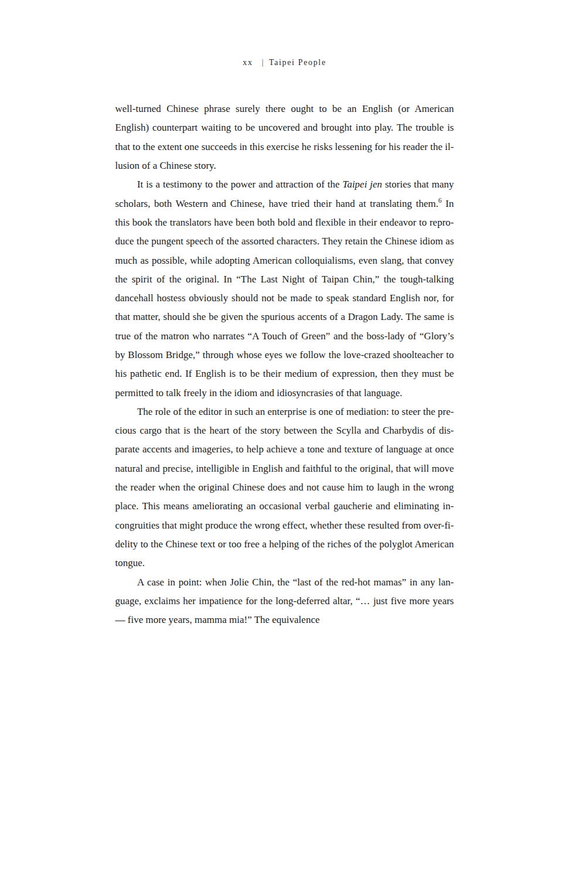xx|Taipei People
well-turned Chinese phrase surely there ought to be an English (or American English) counterpart waiting to be uncovered and brought into play. The trouble is that to the extent one succeeds in this exercise he risks lessening for his reader the illusion of a Chinese story.
It is a testimony to the power and attraction of the Taipei jen stories that many scholars, both Western and Chinese, have tried their hand at translating them.6 In this book the translators have been both bold and flexible in their endeavor to reproduce the pungent speech of the assorted characters. They retain the Chinese idiom as much as possible, while adopting American colloquialisms, even slang, that convey the spirit of the original. In “The Last Night of Taipan Chin,” the tough-talking dancehall hostess obviously should not be made to speak standard English nor, for that matter, should she be given the spurious accents of a Dragon Lady. The same is true of the matron who narrates “A Touch of Green” and the boss-lady of “Glory’s by Blossom Bridge,” through whose eyes we follow the love-crazed shoolteacher to his pathetic end. If English is to be their medium of expression, then they must be permitted to talk freely in the idiom and idiosyncrasies of that language.
The role of the editor in such an enterprise is one of mediation: to steer the precious cargo that is the heart of the story between the Scylla and Charbydis of disparate accents and imageries, to help achieve a tone and texture of language at once natural and precise, intelligible in English and faithful to the original, that will move the reader when the original Chinese does and not cause him to laugh in the wrong place. This means ameliorating an occasional verbal gaucherie and eliminating incongruities that might produce the wrong effect, whether these resulted from over-fidelity to the Chinese text or too free a helping of the riches of the polyglot American tongue.
A case in point: when Jolie Chin, the “last of the red-hot mamas” in any language, exclaims her impatience for the long-deferred altar, “… just five more years — five more years, mamma mia!” The equivalence